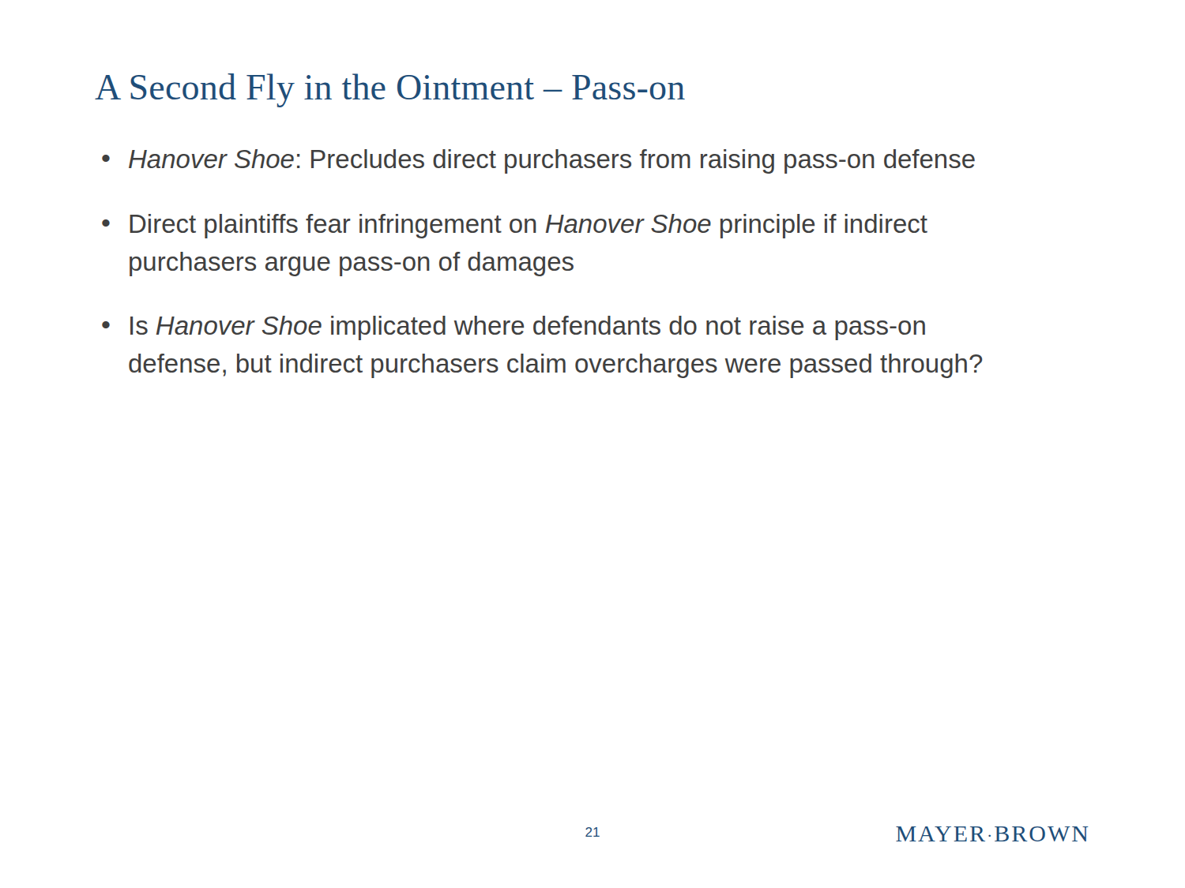A Second Fly in the Ointment – Pass-on
Hanover Shoe: Precludes direct purchasers from raising pass-on defense
Direct plaintiffs fear infringement on Hanover Shoe principle if indirect purchasers argue pass-on of damages
Is Hanover Shoe implicated where defendants do not raise a pass-on defense, but indirect purchasers claim overcharges were passed through?
21
MAYER·BROWN